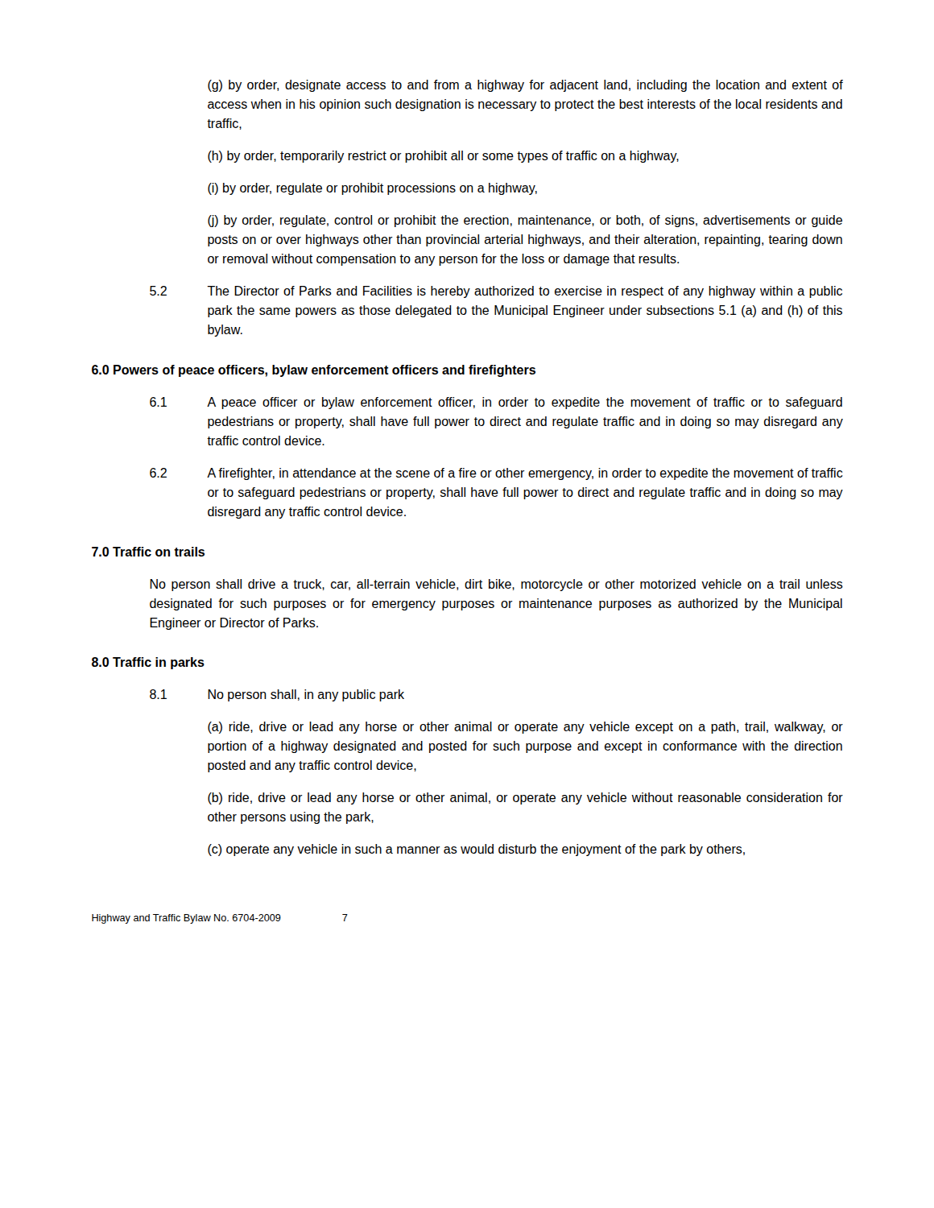(g) by order, designate access to and from a highway for adjacent land, including the location and extent of access when in his opinion such designation is necessary to protect the best interests of the local residents and traffic,
(h) by order, temporarily restrict or prohibit all or some types of traffic on a highway,
(i) by order, regulate or prohibit processions on a highway,
(j) by order, regulate, control or prohibit the erection, maintenance, or both, of signs, advertisements or guide posts on or over highways other than provincial arterial highways, and their alteration, repainting, tearing down or removal without compensation to any person for the loss or damage that results.
5.2
The Director of Parks and Facilities is hereby authorized to exercise in respect of any highway within a public park the same powers as those delegated to the Municipal Engineer under subsections 5.1 (a) and (h) of this bylaw.
6.0 Powers of peace officers, bylaw enforcement officers and firefighters
6.1
A peace officer or bylaw enforcement officer, in order to expedite the movement of traffic or to safeguard pedestrians or property, shall have full power to direct and regulate traffic and in doing so may disregard any traffic control device.
6.2
A firefighter, in attendance at the scene of a fire or other emergency, in order to expedite the movement of traffic or to safeguard pedestrians or property, shall have full power to direct and regulate traffic and in doing so may disregard any traffic control device.
7.0 Traffic on trails
No person shall drive a truck, car, all-terrain vehicle, dirt bike, motorcycle or other motorized vehicle on a trail unless designated for such purposes or for emergency purposes or maintenance purposes as authorized by the Municipal Engineer or Director of Parks.
8.0 Traffic in parks
8.1
No person shall, in any public park
(a) ride, drive or lead any horse or other animal or operate any vehicle except on a path, trail, walkway, or portion of a highway designated and posted for such purpose and except in conformance with the direction posted and any traffic control device,
(b) ride, drive or lead any horse or other animal, or operate any vehicle without reasonable consideration for other persons using the park,
(c) operate any vehicle in such a manner as would disturb the enjoyment of the park by others,
Highway and Traffic Bylaw No. 6704-2009 7